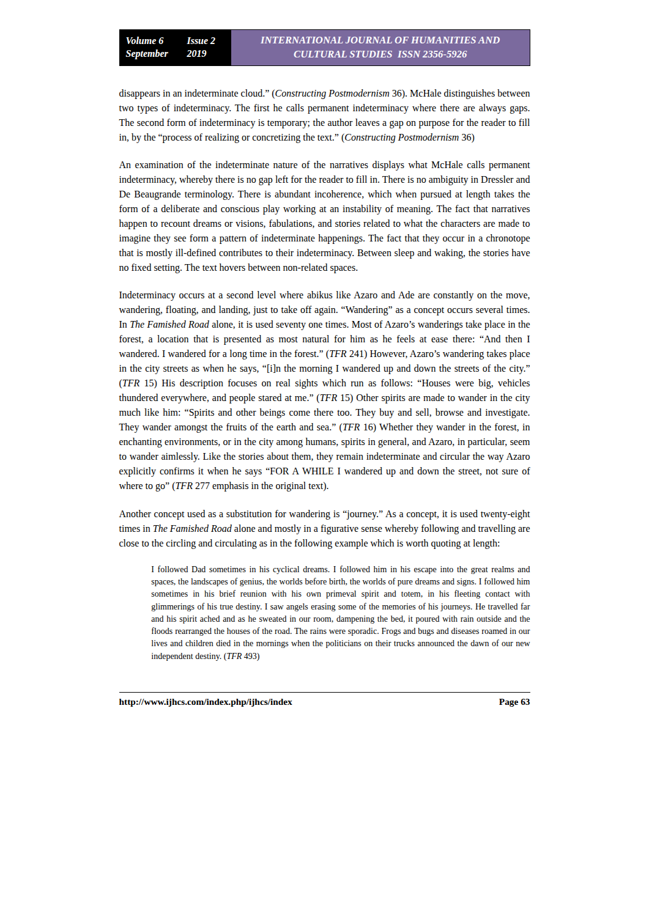| Volume 6 | Issue 2 |
| September | 2019 |
INTERNATIONAL JOURNAL OF HUMANITIES AND
CULTURAL STUDIES ISSN 2356-5926
disappears in an indeterminate cloud.” (Constructing Postmodernism 36). McHale distinguishes between two types of indeterminacy. The first he calls permanent indeterminacy where there are always gaps. The second form of indeterminacy is temporary; the author leaves a gap on purpose for the reader to fill in, by the “process of realizing or concretizing the text.” (Constructing Postmodernism 36)
An examination of the indeterminate nature of the narratives displays what McHale calls permanent indeterminacy, whereby there is no gap left for the reader to fill in. There is no ambiguity in Dressler and De Beaugrande terminology. There is abundant incoherence, which when pursued at length takes the form of a deliberate and conscious play working at an instability of meaning. The fact that narratives happen to recount dreams or visions, fabulations, and stories related to what the characters are made to imagine they see form a pattern of indeterminate happenings. The fact that they occur in a chronotope that is mostly ill-defined contributes to their indeterminacy. Between sleep and waking, the stories have no fixed setting. The text hovers between non-related spaces.
Indeterminacy occurs at a second level where abikus like Azaro and Ade are constantly on the move, wandering, floating, and landing, just to take off again. “Wandering” as a concept occurs several times. In The Famished Road alone, it is used seventy one times. Most of Azaro’s wanderings take place in the forest, a location that is presented as most natural for him as he feels at ease there: “And then I wandered. I wandered for a long time in the forest.” (TFR 241) However, Azaro’s wandering takes place in the city streets as when he says, “[i]n the morning I wandered up and down the streets of the city.” (TFR 15) His description focuses on real sights which run as follows: “Houses were big, vehicles thundered everywhere, and people stared at me.” (TFR 15) Other spirits are made to wander in the city much like him: “Spirits and other beings come there too. They buy and sell, browse and investigate. They wander amongst the fruits of the earth and sea.” (TFR 16) Whether they wander in the forest, in enchanting environments, or in the city among humans, spirits in general, and Azaro, in particular, seem to wander aimlessly. Like the stories about them, they remain indeterminate and circular the way Azaro explicitly confirms it when he says “FOR A WHILE I wandered up and down the street, not sure of where to go” (TFR 277 emphasis in the original text).
Another concept used as a substitution for wandering is “journey.” As a concept, it is used twenty-eight times in The Famished Road alone and mostly in a figurative sense whereby following and travelling are close to the circling and circulating as in the following example which is worth quoting at length:
I followed Dad sometimes in his cyclical dreams. I followed him in his escape into the great realms and spaces, the landscapes of genius, the worlds before birth, the worlds of pure dreams and signs. I followed him sometimes in his brief reunion with his own primeval spirit and totem, in his fleeting contact with glimmerings of his true destiny. I saw angels erasing some of the memories of his journeys. He travelled far and his spirit ached and as he sweated in our room, dampening the bed, it poured with rain outside and the floods rearranged the houses of the road. The rains were sporadic. Frogs and bugs and diseases roamed in our lives and children died in the mornings when the politicians on their trucks announced the dawn of our new independent destiny. (TFR 493)
http://www.ijhcs.com/index.php/ijhcs/index
Page 63